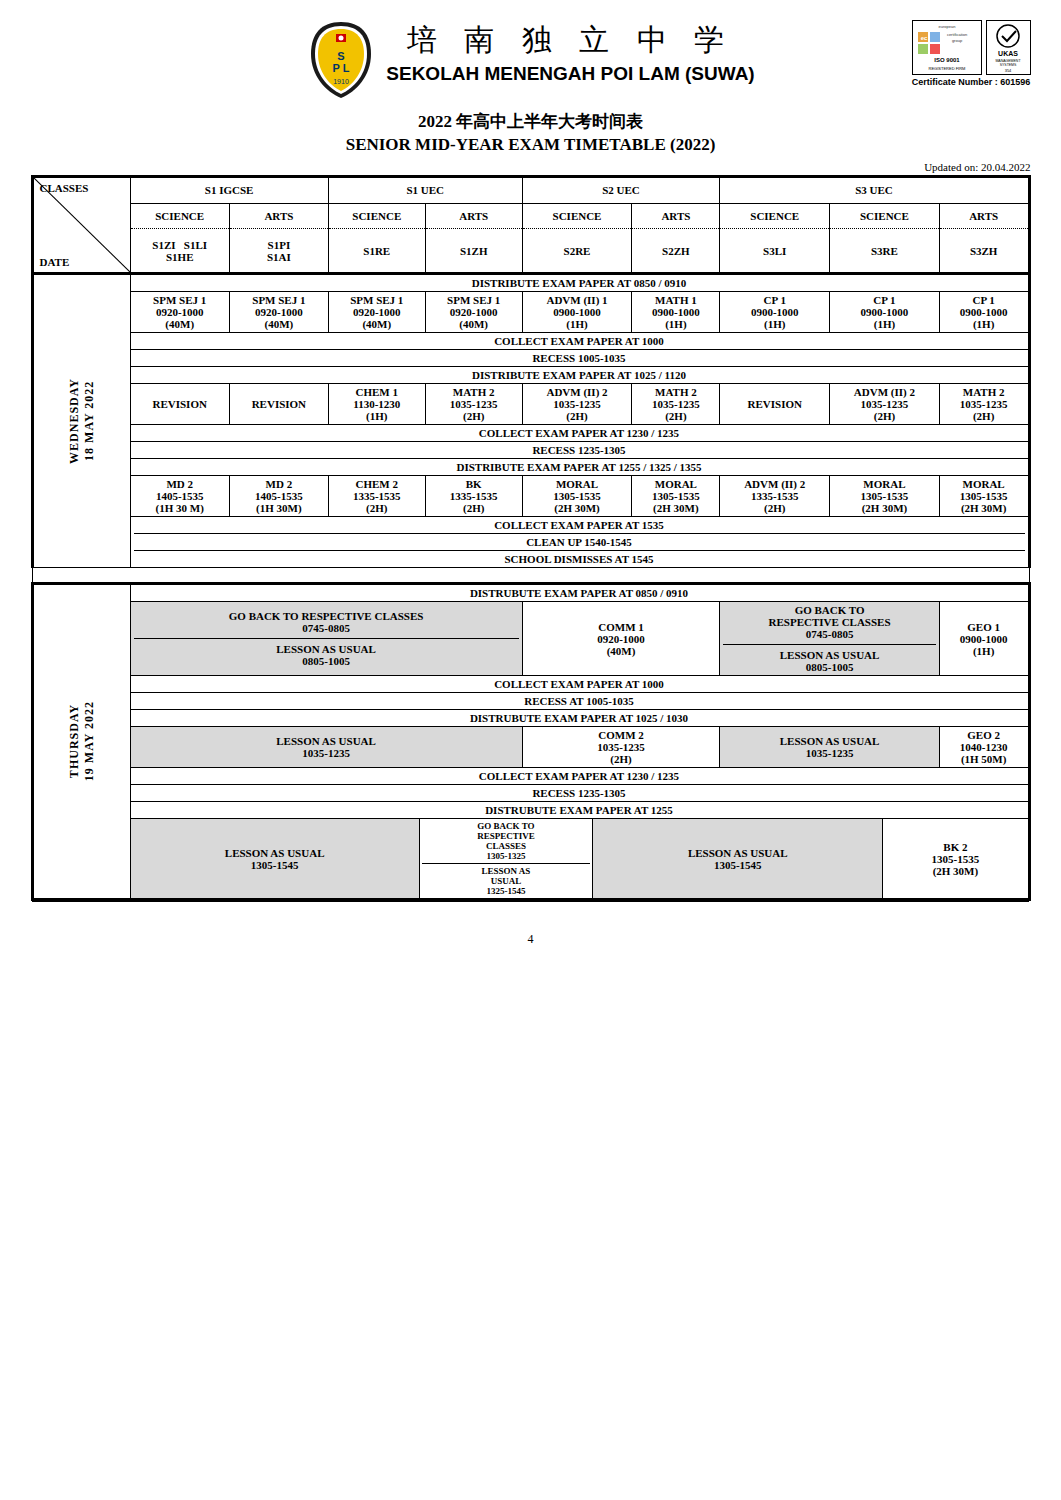S P L 1910
培 南 独 立 中 学
SEKOLAH MENENGAH POI LAM (SUWA)
european ec certification group ISO 9001 REGISTERED FIRM UKAS MANAGEMENT SYSTEMS 354
Certificate Number : 601596
2022 年高中上半年大考时间表
SENIOR MID-YEAR EXAM TIMETABLE (2022)
Updated on: 20.04.2022
| CLASSES DATE | S1 IGCSE | S1 UEC | S2 UEC | S3 UEC |
| SCIENCE | ARTS | SCIENCE | ARTS | SCIENCE | ARTS | SCIENCE | SCIENCE | ARTS |
| S1ZI S1LI S1HE | S1PI S1AI | S1RE | S1ZH | S2RE | S2ZH | S3LI | S3RE | S3ZH |
| WEDNESDAY 18 MAY 2022 | DISTRIBUTE EXAM PAPER AT 0850 / 0910 |
| SPM SEJ 1 0920-1000 (40M) | SPM SEJ 1 0920-1000 (40M) | SPM SEJ 1 0920-1000 (40M) | SPM SEJ 1 0920-1000 (40M) | ADVM (II) 1 0900-1000 (1H) | MATH 1 0900-1000 (1H) | CP 1 0900-1000 (1H) | CP 1 0900-1000 (1H) | CP 1 0900-1000 (1H) |
| COLLECT EXAM PAPER AT 1000 |
| RECESS 1005-1035 |
| DISTRIBUTE EXAM PAPER AT 1025 / 1120 |
| REVISION | REVISION | CHEM 1 1130-1230 (1H) | MATH 2 1035-1235 (2H) | ADVM (II) 2 1035-1235 (2H) | MATH 2 1035-1235 (2H) | REVISION | ADVM (II) 2 1035-1235 (2H) | MATH 2 1035-1235 (2H) |
| COLLECT EXAM PAPER AT 1230 / 1235 |
| RECESS 1235-1305 |
| DISTRIBUTE EXAM PAPER AT 1255 / 1325 / 1355 |
| MD 2 1405-1535 (1H 30 M) | MD 2 1405-1535 (1H 30M) | CHEM 2 1335-1535 (2H) | BK 1335-1535 (2H) | MORAL 1305-1535 (2H 30M) | MORAL 1305-1535 (2H 30M) | ADVM (II) 2 1335-1535 (2H) | MORAL 1305-1535 (2H 30M) | MORAL 1305-1535 (2H 30M) |
| COLLECT EXAM PAPER AT 1535 CLEAN UP 1540-1545 SCHOOL DISMISSES AT 1545 |
| THURSDAY 19 MAY 2022 | DISTRUBUTE EXAM PAPER AT 0850 / 0910 |
| GO BACK TO RESPECTIVE CLASSES 0745-0805 LESSON AS USUAL 0805-1005 | COMM 1 0920-1000 (40M) | GO BACK TO RESPECTIVE CLASSES 0745-0805 LESSON AS USUAL 0805-1005 | GEO 1 0900-1000 (1H) |
| COLLECT EXAM PAPER AT 1000 |
| RECESS AT 1005-1035 |
| DISTRUBUTE EXAM PAPER AT 1025 / 1030 |
| LESSON AS USUAL 1035-1235 | COMM 2 1035-1235 (2H) | LESSON AS USUAL 1035-1235 | GEO 2 1040-1230 (1H 50M) |
| COLLECT EXAM PAPER AT 1230 / 1235 |
| RECESS 1235-1305 |
| / DISTRUBUTE EXAM PAPER AT 1255 / / LESSON AS USUAL 1305-1545 / GO BACK TO RESPECTIVE CLASSES 1305-1325 LESSON AS USUAL 1325-1545 / LESSON AS USUAL 1305-1545 / BK 2 1305-1535 (2H 30M) / |
4